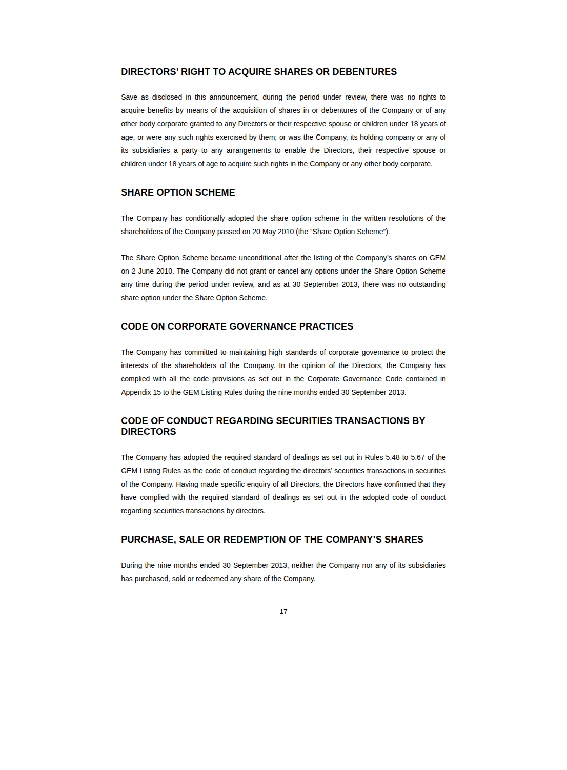DIRECTORS’ RIGHT TO ACQUIRE SHARES OR DEBENTURES
Save as disclosed in this announcement, during the period under review, there was no rights to acquire benefits by means of the acquisition of shares in or debentures of the Company or of any other body corporate granted to any Directors or their respective spouse or children under 18 years of age, or were any such rights exercised by them; or was the Company, its holding company or any of its subsidiaries a party to any arrangements to enable the Directors, their respective spouse or children under 18 years of age to acquire such rights in the Company or any other body corporate.
SHARE OPTION SCHEME
The Company has conditionally adopted the share option scheme in the written resolutions of the shareholders of the Company passed on 20 May 2010 (the “Share Option Scheme”).
The Share Option Scheme became unconditional after the listing of the Company’s shares on GEM on 2 June 2010. The Company did not grant or cancel any options under the Share Option Scheme any time during the period under review, and as at 30 September 2013, there was no outstanding share option under the Share Option Scheme.
CODE ON CORPORATE GOVERNANCE PRACTICES
The Company has committed to maintaining high standards of corporate governance to protect the interests of the shareholders of the Company. In the opinion of the Directors, the Company has complied with all the code provisions as set out in the Corporate Governance Code contained in Appendix 15 to the GEM Listing Rules during the nine months ended 30 September 2013.
CODE OF CONDUCT REGARDING SECURITIES TRANSACTIONS BY DIRECTORS
The Company has adopted the required standard of dealings as set out in Rules 5.48 to 5.67 of the GEM Listing Rules as the code of conduct regarding the directors’ securities transactions in securities of the Company. Having made specific enquiry of all Directors, the Directors have confirmed that they have complied with the required standard of dealings as set out in the adopted code of conduct regarding securities transactions by directors.
PURCHASE, SALE OR REDEMPTION OF THE COMPANY’S SHARES
During the nine months ended 30 September 2013, neither the Company nor any of its subsidiaries has purchased, sold or redeemed any share of the Company.
– 17 –